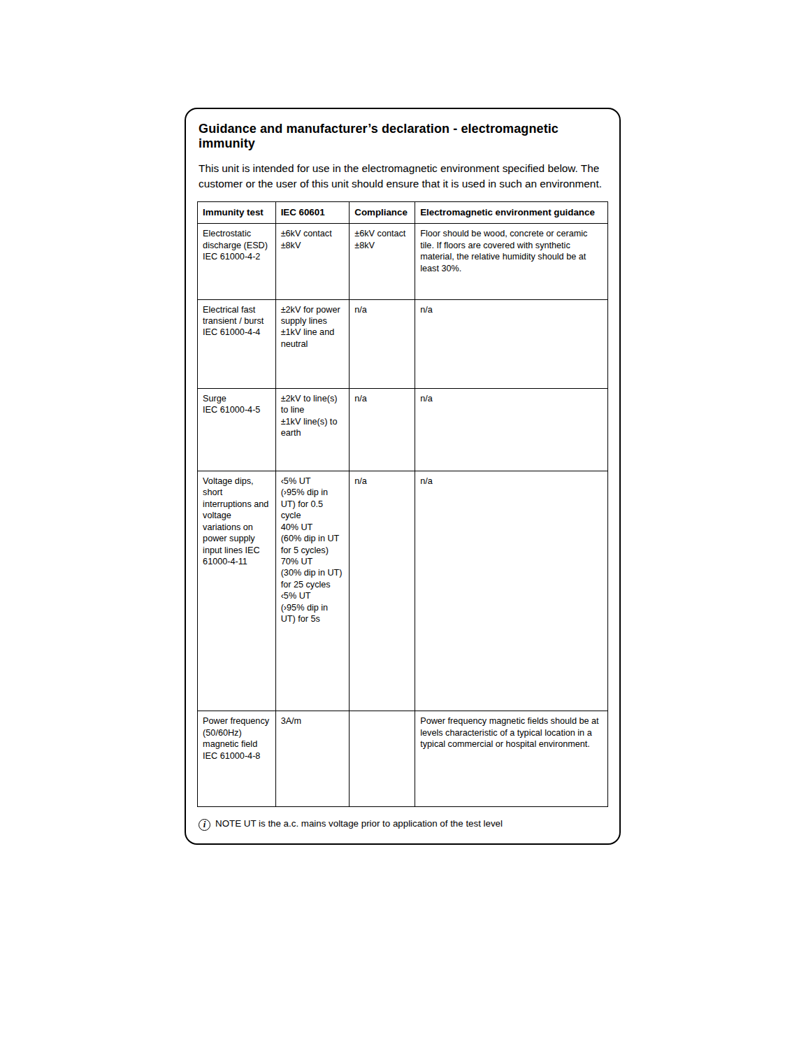Guidance and manufacturer’s declaration - electromagnetic immunity
This unit is intended for use in the electromagnetic environment specified below. The customer or the user of this unit should ensure that it is used in such an environment.
| Immunity test | IEC 60601 | Compliance | Electromagnetic environment guidance |
| --- | --- | --- | --- |
| Electrostatic discharge (ESD) IEC 61000-4-2 | ±6kV contact ±8kV | ±6kV contact ±8kV | Floor should be wood, concrete or ceramic tile. If floors are covered with synthetic material, the relative humidity should be at least 30%. |
| Electrical fast transient / burst IEC 61000-4-4 | ±2kV for power supply lines ±1kV line and neutral | n/a | n/a |
| Surge IEC 61000-4-5 | ±2kV to line(s) to line ±1kV line(s) to earth | n/a | n/a |
| Voltage dips, short interruptions and voltage variations on power supply input lines IEC 61000-4-11 | ‹5% UT (›95% dip in UT) for 0.5 cycle 40% UT (60% dip in UT for 5 cycles) 70% UT (30% dip in UT) for 25 cycles ‹5% UT (›95% dip in UT) for 5s | n/a | n/a |
| Power frequency (50/60Hz) magnetic field IEC 61000-4-8 | 3A/m | | Power frequency magnetic fields should be at levels characteristic of a typical location in a typical commercial or hospital environment. |
i NOTE UT is the a.c. mains voltage prior to application of the test level